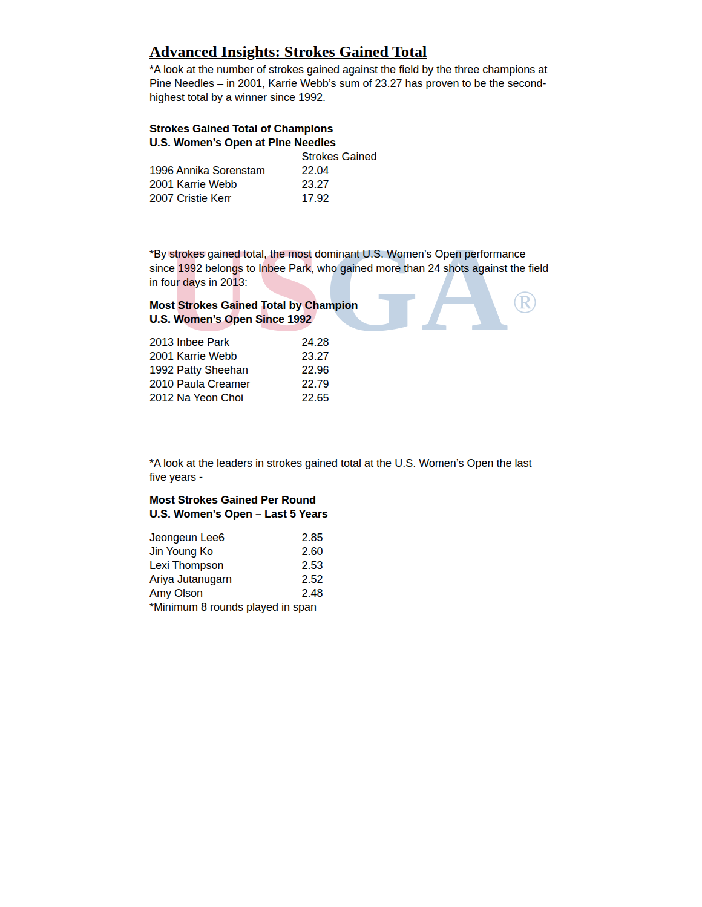USGA®
Advanced Insights: Strokes Gained Total
*A look at the number of strokes gained against the field by the three champions at Pine Needles – in 2001, Karrie Webb’s sum of 23.27 has proven to be the second-highest total by a winner since 1992.
Strokes Gained Total of Champions
U.S. Women’s Open at Pine Needles
| | Strokes Gained |
| 1996 Annika Sorenstam | 22.04 |
| 2001 Karrie Webb | 23.27 |
| 2007 Cristie Kerr | 17.92 |
*By strokes gained total, the most dominant U.S. Women’s Open performance since 1992 belongs to Inbee Park, who gained more than 24 shots against the field in four days in 2013:
Most Strokes Gained Total by Champion
U.S. Women’s Open Since 1992
| 2013 Inbee Park | 24.28 |
| 2001 Karrie Webb | 23.27 |
| 1992 Patty Sheehan | 22.96 |
| 2010 Paula Creamer | 22.79 |
| 2012 Na Yeon Choi | 22.65 |
*A look at the leaders in strokes gained total at the U.S. Women’s Open the last five years -
Most Strokes Gained Per Round
U.S. Women’s Open – Last 5 Years
| Jeongeun Lee6 | 2.85 |
| Jin Young Ko | 2.60 |
| Lexi Thompson | 2.53 |
| Ariya Jutanugarn | 2.52 |
| Amy Olson | 2.48 |
*Minimum 8 rounds played in span